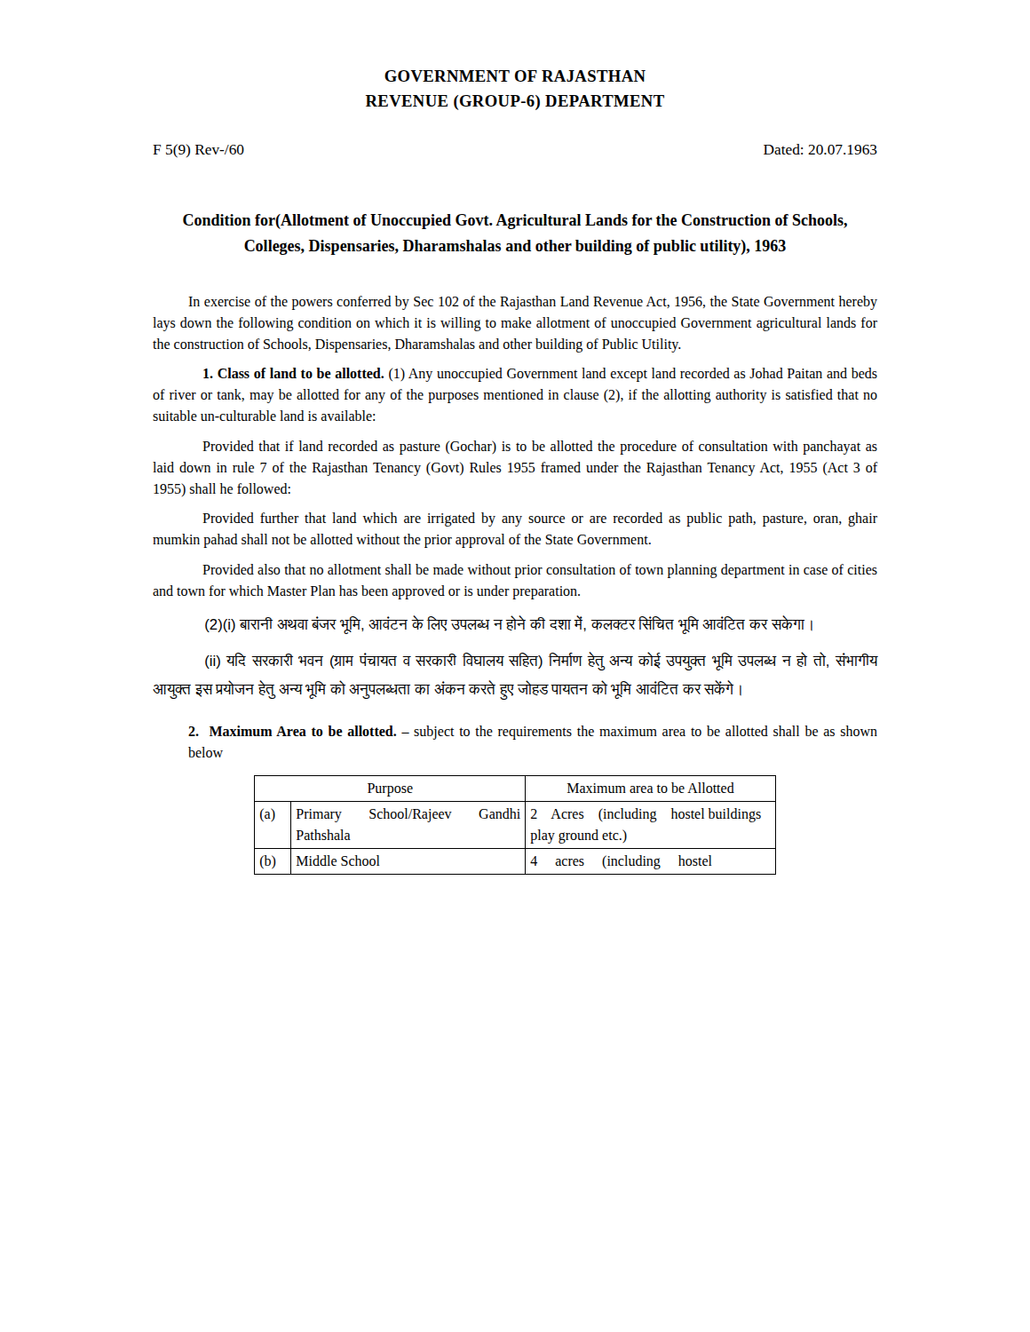GOVERNMENT OF RAJASTHAN
REVENUE (GROUP-6) DEPARTMENT
F 5(9) Rev-/60 Dated: 20.07.1963
Condition for(Allotment of Unoccupied Govt. Agricultural Lands for the Construction of Schools, Colleges, Dispensaries, Dharamshalas and other building of public utility), 1963
In exercise of the powers conferred by Sec 102 of the Rajasthan Land Revenue Act, 1956, the State Government hereby lays down the following condition on which it is willing to make allotment of unoccupied Government agricultural lands for the construction of Schools, Dispensaries, Dharamshalas and other building of Public Utility.
1. Class of land to be allotted. (1) Any unoccupied Government land except land recorded as Johad Paitan and beds of river or tank, may be allotted for any of the purposes mentioned in clause (2), if the allotting authority is satisfied that no suitable un-culturable land is available:
Provided that if land recorded as pasture (Gochar) is to be allotted the procedure of consultation with panchayat as laid down in rule 7 of the Rajasthan Tenancy (Govt) Rules 1955 framed under the Rajasthan Tenancy Act, 1955 (Act 3 of 1955) shall he followed:
Provided further that land which are irrigated by any source or are recorded as public path, pasture, oran, ghair mumkin pahad shall not be allotted without the prior approval of the State Government.
Provided also that no allotment shall be made without prior consultation of town planning department in case of cities and town for which Master Plan has been approved or is under preparation.
(2)(i) बारानी अथवा बंजर भूमि, आवंटन के लिए उपलब्ध न होने की दशा में, कलक्टर सिंचित भूमि आवंटित कर सकेगा।
(ii) यदि सरकारी भवन (ग्राम पंचायत व सरकारी विघालय सहित) निर्माण हेतु अन्य कोई उपयुक्त भूमि उपलब्ध न हो तो, संभागीय आयुक्त इस प्रयोजन हेतु अन्य भूमि को अनुपलब्धता का अंकन करते हुए जोहड पायतन को भूमि आवंटित कर सकेंगे।
2. Maximum Area to be allotted. – subject to the requirements the maximum area to be allotted shall be as shown below
| Purpose | Maximum area to be Allotted |
| --- | --- |
| (a) | Primary School/Rajeev Gandhi Pathshala | 2 Acres (including hostel buildings play ground etc.) |
| (b) | Middle School | 4 acres (including hostel |